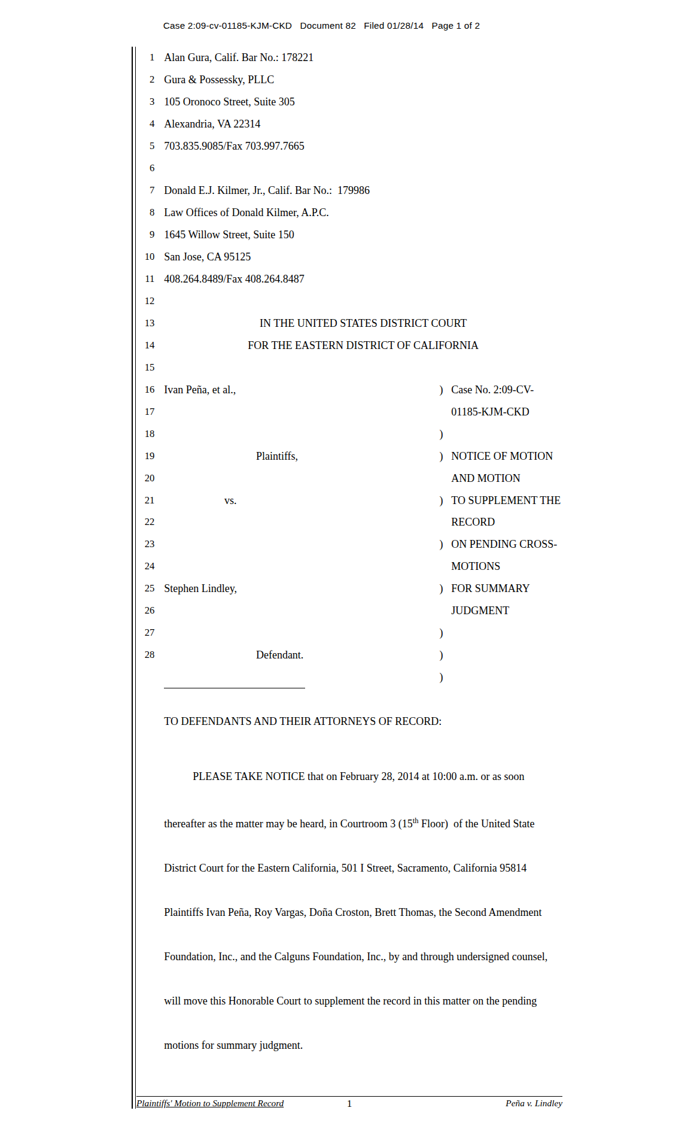Case 2:09-cv-01185-KJM-CKD Document 82 Filed 01/28/14 Page 1 of 2
1
2
3
4
5
6
7
8
9
10
11
12
13
14
15
16
17
18
19
20
21
22
23
24
25
26
27
28
Alan Gura, Calif. Bar No.: 178221
Gura & Possessky, PLLC
105 Oronoco Street, Suite 305
Alexandria, VA 22314
703.835.9085/Fax 703.997.7665
Donald E.J. Kilmer, Jr., Calif. Bar No.: 179986
Law Offices of Donald Kilmer, A.P.C.
1645 Willow Street, Suite 150
San Jose, CA 95125
408.264.8489/Fax 408.264.8487
IN THE UNITED STATES DISTRICT COURT
FOR THE EASTERN DISTRICT OF CALIFORNIA
| Ivan Peña, et al., | ) | Case No. 2:09-CV-01185-KJM-CKD |
| | ) | |
| Plaintiffs, | ) | NOTICE OF MOTION AND MOTION |
| vs. | ) | TO SUPPLEMENT THE RECORD |
| | ) | ON PENDING CROSS-MOTIONS |
| Stephen Lindley, | ) | FOR SUMMARY JUDGMENT |
| | ) | |
| Defendant. | ) | |
| | ) | |
TO DEFENDANTS AND THEIR ATTORNEYS OF RECORD:
PLEASE TAKE NOTICE that on February 28, 2014 at 10:00 a.m. or as soon thereafter as the matter may be heard, in Courtroom 3 (15th Floor) of the United State District Court for the Eastern California, 501 I Street, Sacramento, California 95814 Plaintiffs Ivan Peña, Roy Vargas, Doña Croston, Brett Thomas, the Second Amendment Foundation, Inc., and the Calguns Foundation, Inc., by and through undersigned counsel, will move this Honorable Court to supplement the record in this matter on the pending motions for summary judgment.
Plaintiffs' Motion to Supplement Record 1 Peña v. Lindley